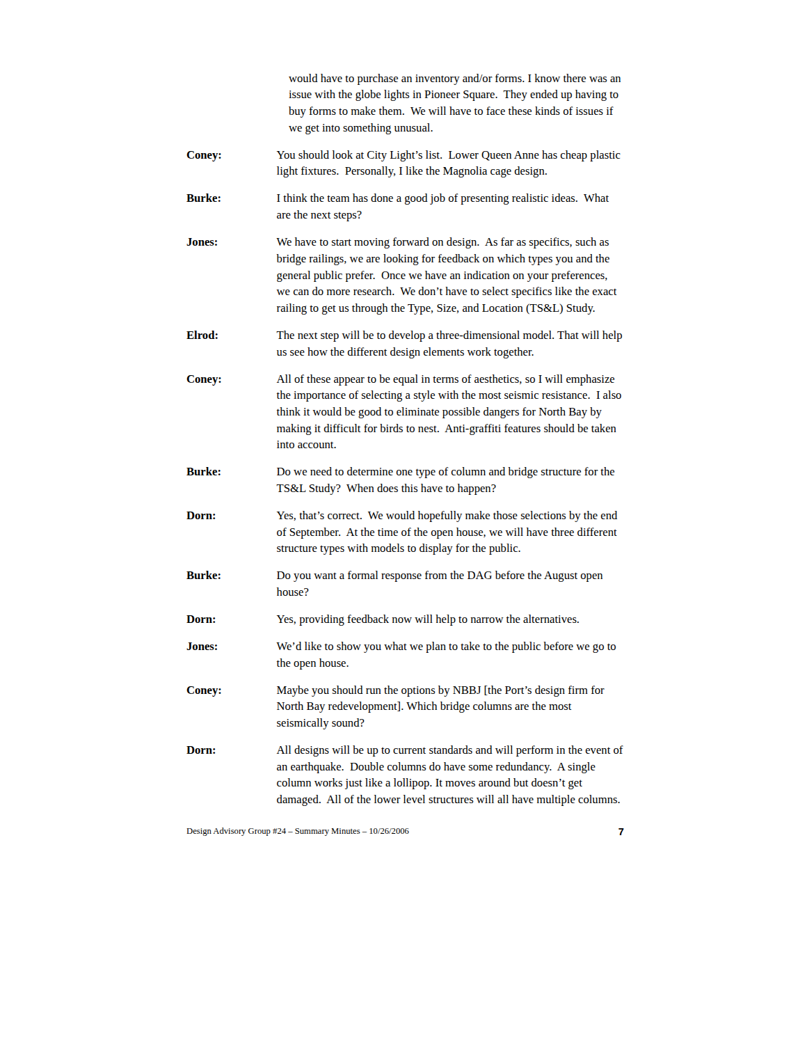would have to purchase an inventory and/or forms. I know there was an issue with the globe lights in Pioneer Square. They ended up having to buy forms to make them. We will have to face these kinds of issues if we get into something unusual.
| Coney: | You should look at City Light’s list. Lower Queen Anne has cheap plastic light fixtures. Personally, I like the Magnolia cage design. |
| Burke: | I think the team has done a good job of presenting realistic ideas. What are the next steps? |
| Jones: | We have to start moving forward on design. As far as specifics, such as bridge railings, we are looking for feedback on which types you and the general public prefer. Once we have an indication on your preferences, we can do more research. We don’t have to select specifics like the exact railing to get us through the Type, Size, and Location (TS&L) Study. |
| Elrod: | The next step will be to develop a three-dimensional model. That will help us see how the different design elements work together. |
| Coney: | All of these appear to be equal in terms of aesthetics, so I will emphasize the importance of selecting a style with the most seismic resistance. I also think it would be good to eliminate possible dangers for North Bay by making it difficult for birds to nest. Anti-graffiti features should be taken into account. |
| Burke: | Do we need to determine one type of column and bridge structure for the TS&L Study? When does this have to happen? |
| Dorn: | Yes, that’s correct. We would hopefully make those selections by the end of September. At the time of the open house, we will have three different structure types with models to display for the public. |
| Burke: | Do you want a formal response from the DAG before the August open house? |
| Dorn: | Yes, providing feedback now will help to narrow the alternatives. |
| Jones: | We’d like to show you what we plan to take to the public before we go to the open house. |
| Coney: | Maybe you should run the options by NBBJ [the Port’s design firm for North Bay redevelopment]. Which bridge columns are the most seismically sound? |
| Dorn: | All designs will be up to current standards and will perform in the event of an earthquake. Double columns do have some redundancy. A single column works just like a lollipop. It moves around but doesn’t get damaged. All of the lower level structures will all have multiple columns. |
7 Design Advisory Group #24 – Summary Minutes – 10/26/2006